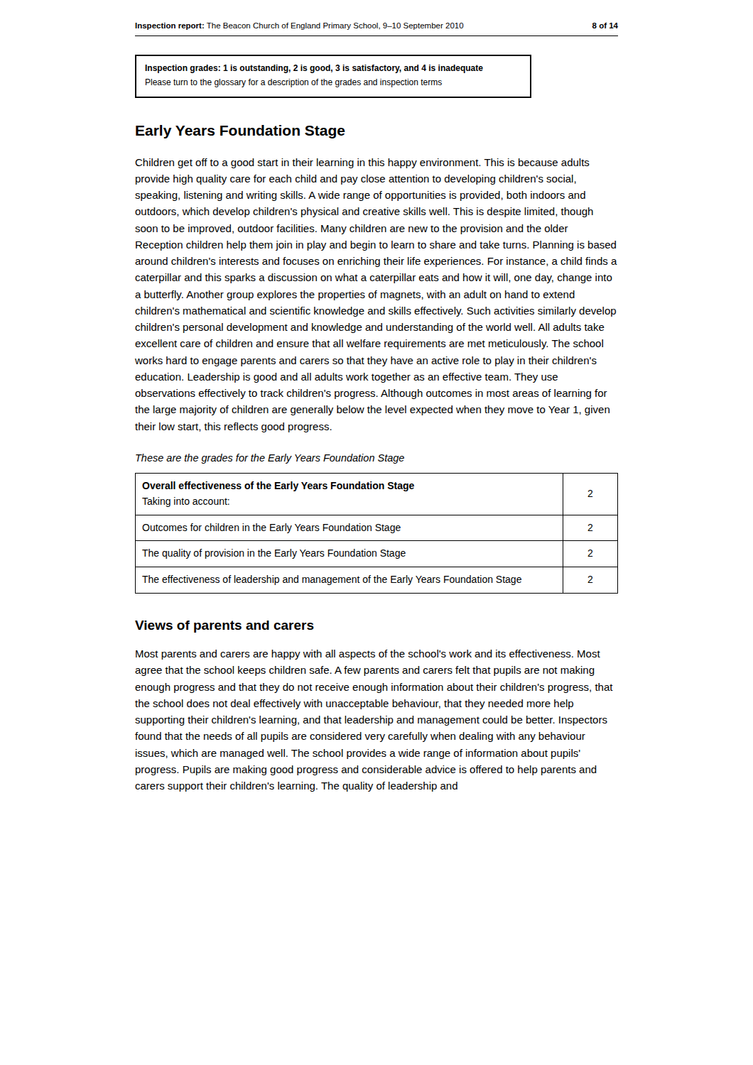Inspection report: The Beacon Church of England Primary School, 9–10 September 2010
8 of 14
Inspection grades: 1 is outstanding, 2 is good, 3 is satisfactory, and 4 is inadequate
Please turn to the glossary for a description of the grades and inspection terms
Early Years Foundation Stage
Children get off to a good start in their learning in this happy environment. This is because adults provide high quality care for each child and pay close attention to developing children's social, speaking, listening and writing skills. A wide range of opportunities is provided, both indoors and outdoors, which develop children's physical and creative skills well. This is despite limited, though soon to be improved, outdoor facilities. Many children are new to the provision and the older Reception children help them join in play and begin to learn to share and take turns. Planning is based around children's interests and focuses on enriching their life experiences. For instance, a child finds a caterpillar and this sparks a discussion on what a caterpillar eats and how it will, one day, change into a butterfly. Another group explores the properties of magnets, with an adult on hand to extend children's mathematical and scientific knowledge and skills effectively. Such activities similarly develop children's personal development and knowledge and understanding of the world well. All adults take excellent care of children and ensure that all welfare requirements are met meticulously. The school works hard to engage parents and carers so that they have an active role to play in their children's education. Leadership is good and all adults work together as an effective team. They use observations effectively to track children's progress. Although outcomes in most areas of learning for the large majority of children are generally below the level expected when they move to Year 1, given their low start, this reflects good progress.
These are the grades for the Early Years Foundation Stage
| Overall effectiveness of the Early Years Foundation Stage Taking into account: | 2 |
| Outcomes for children in the Early Years Foundation Stage | 2 |
| The quality of provision in the Early Years Foundation Stage | 2 |
| The effectiveness of leadership and management of the Early Years Foundation Stage | 2 |
Views of parents and carers
Most parents and carers are happy with all aspects of the school's work and its effectiveness. Most agree that the school keeps children safe. A few parents and carers felt that pupils are not making enough progress and that they do not receive enough information about their children's progress, that the school does not deal effectively with unacceptable behaviour, that they needed more help supporting their children's learning, and that leadership and management could be better. Inspectors found that the needs of all pupils are considered very carefully when dealing with any behaviour issues, which are managed well. The school provides a wide range of information about pupils' progress. Pupils are making good progress and considerable advice is offered to help parents and carers support their children's learning. The quality of leadership and